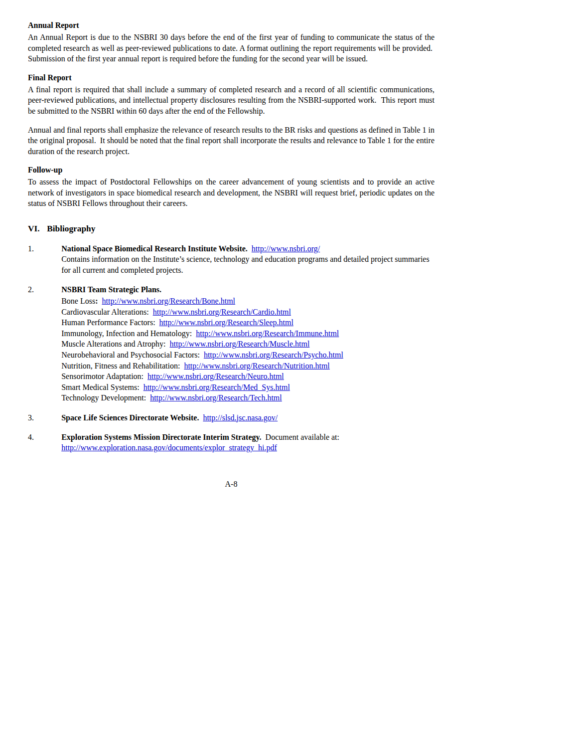Annual Report
An Annual Report is due to the NSBRI 30 days before the end of the first year of funding to communicate the status of the completed research as well as peer-reviewed publications to date. A format outlining the report requirements will be provided. Submission of the first year annual report is required before the funding for the second year will be issued.
Final Report
A final report is required that shall include a summary of completed research and a record of all scientific communications, peer-reviewed publications, and intellectual property disclosures resulting from the NSBRI-supported work. This report must be submitted to the NSBRI within 60 days after the end of the Fellowship.
Annual and final reports shall emphasize the relevance of research results to the BR risks and questions as defined in Table 1 in the original proposal. It should be noted that the final report shall incorporate the results and relevance to Table 1 for the entire duration of the research project.
Follow-up
To assess the impact of Postdoctoral Fellowships on the career advancement of young scientists and to provide an active network of investigators in space biomedical research and development, the NSBRI will request brief, periodic updates on the status of NSBRI Fellows throughout their careers.
VI. Bibliography
1. National Space Biomedical Research Institute Website. http://www.nsbri.org/
Contains information on the Institute’s science, technology and education programs and detailed project summaries for all current and completed projects.
2. NSBRI Team Strategic Plans.
Bone Loss: http://www.nsbri.org/Research/Bone.html
Cardiovascular Alterations: http://www.nsbri.org/Research/Cardio.html
Human Performance Factors: http://www.nsbri.org/Research/Sleep.html
Immunology, Infection and Hematology: http://www.nsbri.org/Research/Immune.html
Muscle Alterations and Atrophy: http://www.nsbri.org/Research/Muscle.html
Neurobehavioral and Psychosocial Factors: http://www.nsbri.org/Research/Psycho.html
Nutrition, Fitness and Rehabilitation: http://www.nsbri.org/Research/Nutrition.html
Sensorimotor Adaptation: http://www.nsbri.org/Research/Neuro.html
Smart Medical Systems: http://www.nsbri.org/Research/Med_Sys.html
Technology Development: http://www.nsbri.org/Research/Tech.html
3. Space Life Sciences Directorate Website. http://slsd.jsc.nasa.gov/
4. Exploration Systems Mission Directorate Interim Strategy. Document available at:
http://www.exploration.nasa.gov/documents/explor_strategy_hi.pdf
A-8